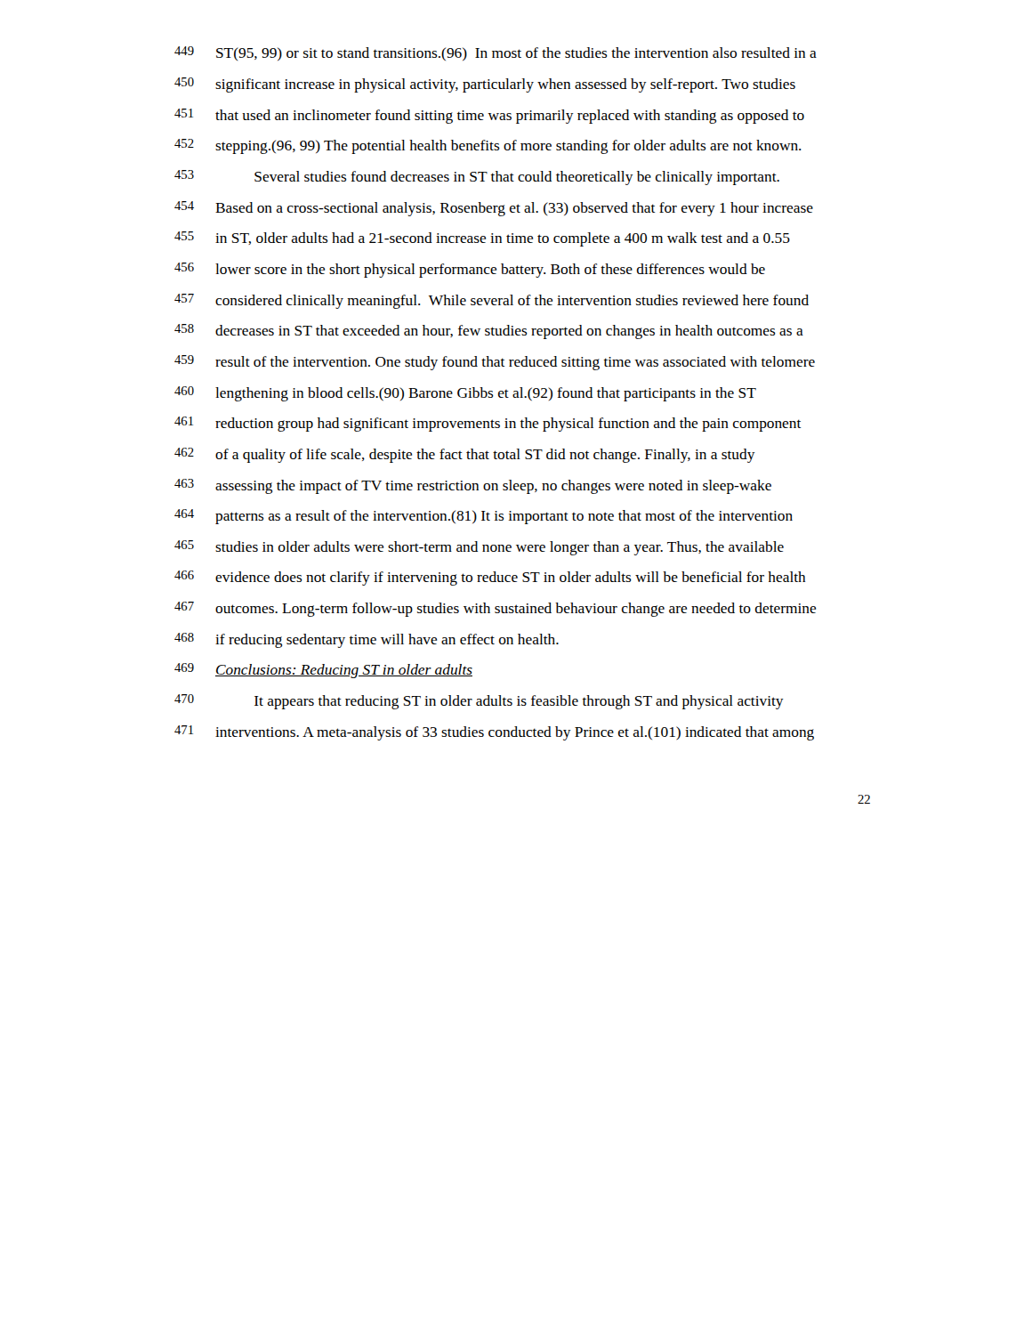ST(95, 99) or sit to stand transitions.(96) In most of the studies the intervention also resulted in a
significant increase in physical activity, particularly when assessed by self-report. Two studies
that used an inclinometer found sitting time was primarily replaced with standing as opposed to
stepping.(96, 99) The potential health benefits of more standing for older adults are not known.
Several studies found decreases in ST that could theoretically be clinically important.
Based on a cross-sectional analysis, Rosenberg et al. (33) observed that for every 1 hour increase
in ST, older adults had a 21-second increase in time to complete a 400 m walk test and a 0.55
lower score in the short physical performance battery. Both of these differences would be
considered clinically meaningful. While several of the intervention studies reviewed here found
decreases in ST that exceeded an hour, few studies reported on changes in health outcomes as a
result of the intervention. One study found that reduced sitting time was associated with telomere
lengthening in blood cells.(90) Barone Gibbs et al.(92) found that participants in the ST
reduction group had significant improvements in the physical function and the pain component
of a quality of life scale, despite the fact that total ST did not change. Finally, in a study
assessing the impact of TV time restriction on sleep, no changes were noted in sleep-wake
patterns as a result of the intervention.(81) It is important to note that most of the intervention
studies in older adults were short-term and none were longer than a year. Thus, the available
evidence does not clarify if intervening to reduce ST in older adults will be beneficial for health
outcomes. Long-term follow-up studies with sustained behaviour change are needed to determine
if reducing sedentary time will have an effect on health.
Conclusions: Reducing ST in older adults
It appears that reducing ST in older adults is feasible through ST and physical activity
interventions. A meta-analysis of 33 studies conducted by Prince et al.(101) indicated that among
22